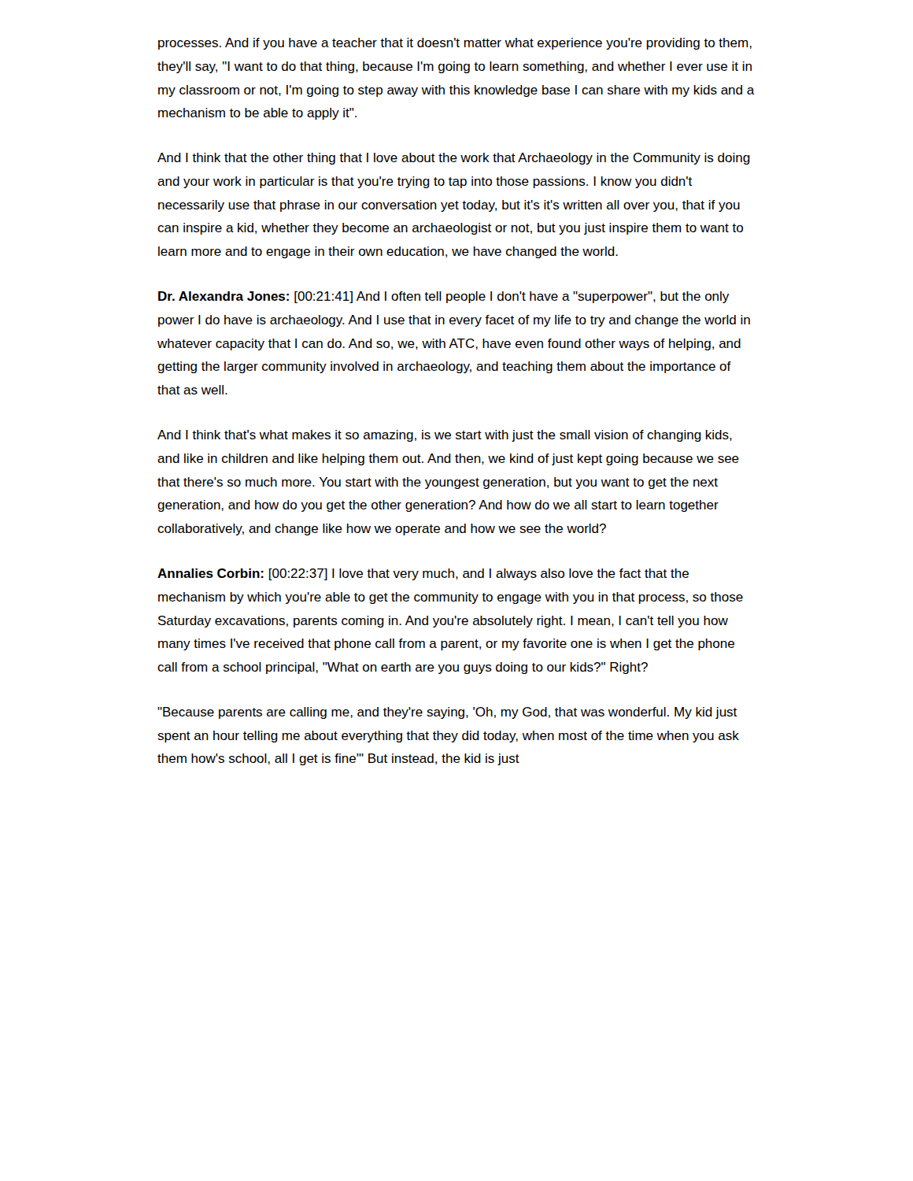processes. And if you have a teacher that it doesn't matter what experience you're providing to them, they'll say, "I want to do that thing, because I'm going to learn something, and whether I ever use it in my classroom or not, I'm going to step away with this knowledge base I can share with my kids and a mechanism to be able to apply it".
And I think that the other thing that I love about the work that Archaeology in the Community is doing and your work in particular is that you're trying to tap into those passions. I know you didn't necessarily use that phrase in our conversation yet today, but it's it's written all over you, that if you can inspire a kid, whether they become an archaeologist or not, but you just inspire them to want to learn more and to engage in their own education, we have changed the world.
Dr. Alexandra Jones: [00:21:41] And I often tell people I don't have a "superpower", but the only power I do have is archaeology. And I use that in every facet of my life to try and change the world in whatever capacity that I can do. And so, we, with ATC, have even found other ways of helping, and getting the larger community involved in archaeology, and teaching them about the importance of that as well.
And I think that's what makes it so amazing, is we start with just the small vision of changing kids, and like in children and like helping them out. And then, we kind of just kept going because we see that there's so much more. You start with the youngest generation, but you want to get the next generation, and how do you get the other generation? And how do we all start to learn together collaboratively, and change like how we operate and how we see the world?
Annalies Corbin: [00:22:37] I love that very much, and I always also love the fact that the mechanism by which you're able to get the community to engage with you in that process, so those Saturday excavations, parents coming in. And you're absolutely right. I mean, I can't tell you how many times I've received that phone call from a parent, or my favorite one is when I get the phone call from a school principal, "What on earth are you guys doing to our kids?" Right?
"Because parents are calling me, and they're saying, 'Oh, my God, that was wonderful. My kid just spent an hour telling me about everything that they did today, when most of the time when you ask them how's school, all I get is fine'" But instead, the kid is just